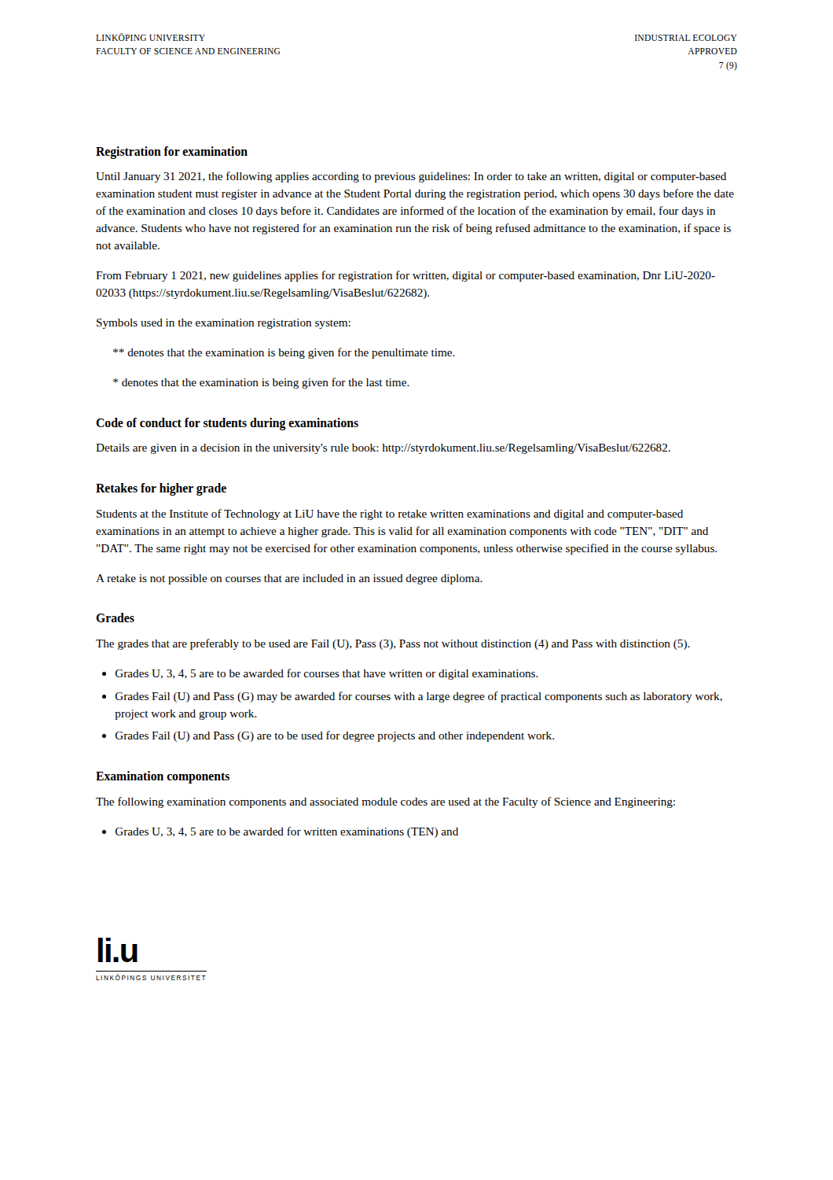Linköping University
Faculty of Science and Engineering
Industrial Ecology
Approved
7 (9)
Registration for examination
Until January 31 2021, the following applies according to previous guidelines: In order to take an written, digital or computer-based examination student must register in advance at the Student Portal during the registration period, which opens 30 days before the date of the examination and closes 10 days before it. Candidates are informed of the location of the examination by email, four days in advance. Students who have not registered for an examination run the risk of being refused admittance to the examination, if space is not available.
From February 1 2021, new guidelines applies for registration for written, digital or computer-based examination, Dnr LiU-2020-02033 (https://styrdokument.liu.se/Regelsamling/VisaBeslut/622682).
Symbols used in the examination registration system:
** denotes that the examination is being given for the penultimate time.
* denotes that the examination is being given for the last time.
Code of conduct for students during examinations
Details are given in a decision in the university's rule book: http://styrdokument.liu.se/Regelsamling/VisaBeslut/622682.
Retakes for higher grade
Students at the Institute of Technology at LiU have the right to retake written examinations and digital and computer-based examinations in an attempt to achieve a higher grade. This is valid for all examination components with code "TEN", "DIT" and "DAT". The same right may not be exercised for other examination components, unless otherwise specified in the course syllabus.
A retake is not possible on courses that are included in an issued degree diploma.
Grades
The grades that are preferably to be used are Fail (U), Pass (3), Pass not without distinction (4) and Pass with distinction (5).
Grades U, 3, 4, 5 are to be awarded for courses that have written or digital examinations.
Grades Fail (U) and Pass (G) may be awarded for courses with a large degree of practical components such as laboratory work, project work and group work.
Grades Fail (U) and Pass (G) are to be used for degree projects and other independent work.
Examination components
The following examination components and associated module codes are used at the Faculty of Science and Engineering:
Grades U, 3, 4, 5 are to be awarded for written examinations (TEN) and
li.u
LINKÖPINGS UNIVERSITET